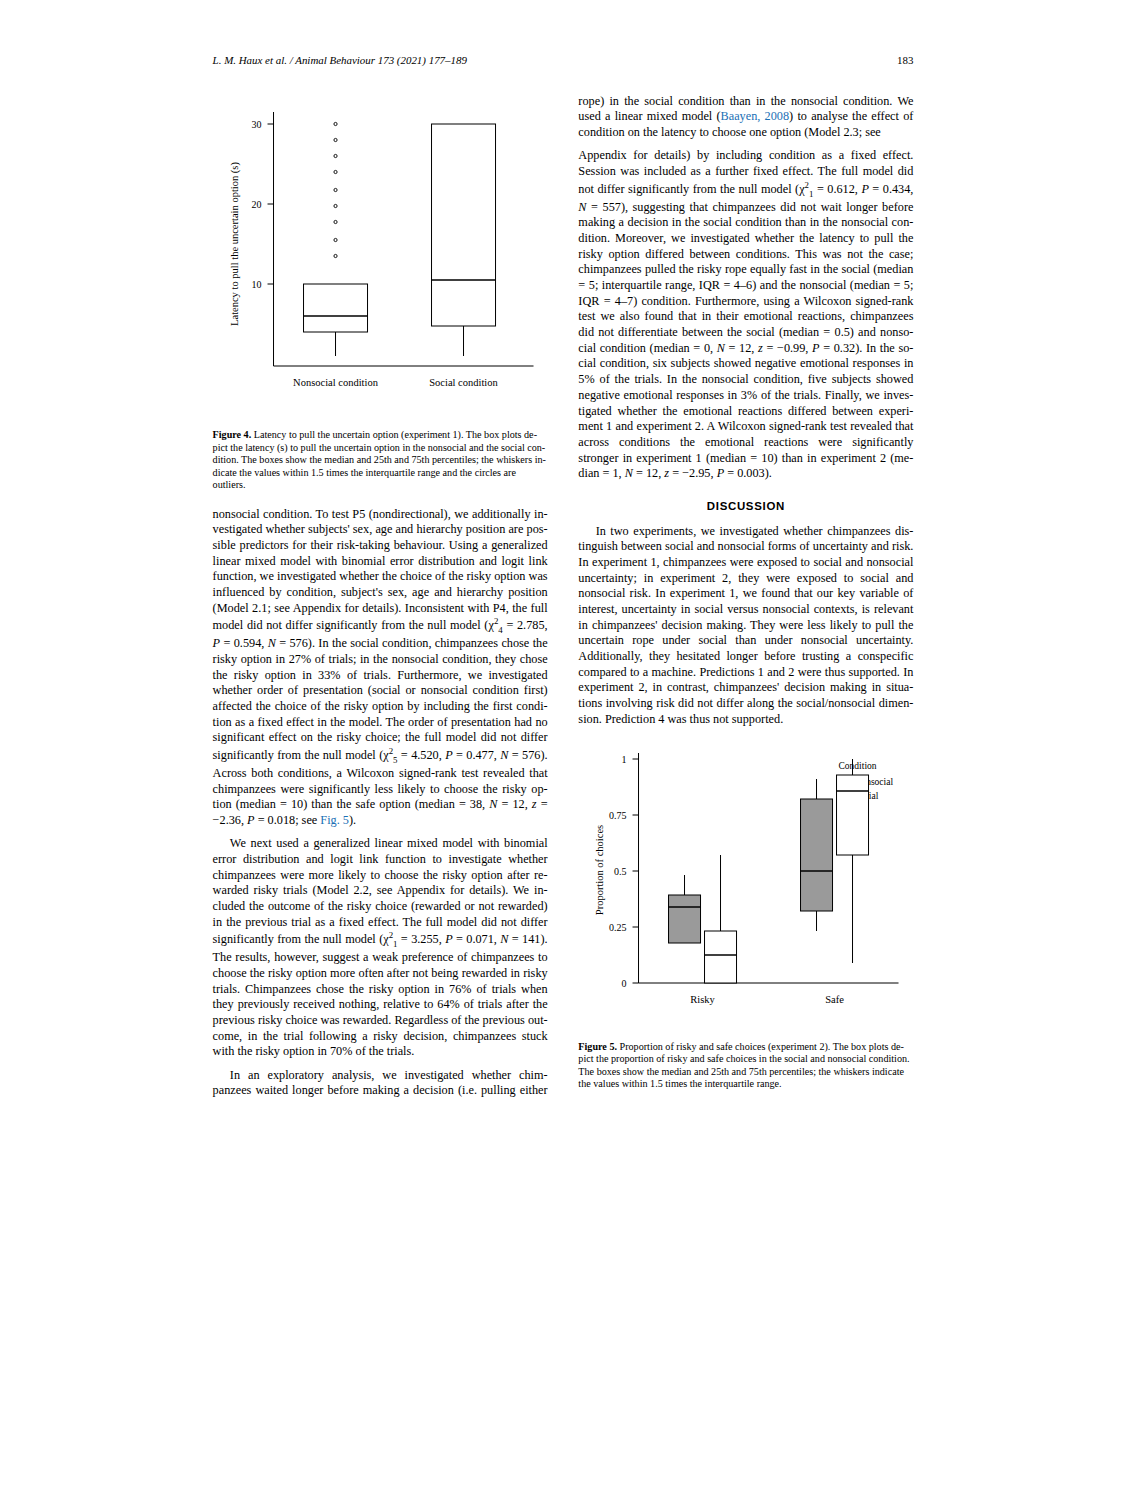L. M. Haux et al. / Animal Behaviour 173 (2021) 177–189
183
30 20 10 Latency to pull the uncertain option (s) Nonsocial condition Social condition
Figure 4. Latency to pull the uncertain option (experiment 1). The box plots depict the latency (s) to pull the uncertain option in the nonsocial and the social condition. The boxes show the median and 25th and 75th percentiles; the whiskers indicate the values within 1.5 times the interquartile range and the circles are outliers.
nonsocial condition. To test P5 (nondirectional), we additionally investigated whether subjects' sex, age and hierarchy position are possible predictors for their risk-taking behaviour. Using a generalized linear mixed model with binomial error distribution and logit link function, we investigated whether the choice of the risky option was influenced by condition, subject's sex, age and hierarchy position (Model 2.1; see Appendix for details). Inconsistent with P4, the full model did not differ significantly from the null model (χ24 = 2.785, P = 0.594, N = 576). In the social condition, chimpanzees chose the risky option in 27% of trials; in the nonsocial condition, they chose the risky option in 33% of trials. Furthermore, we investigated whether order of presentation (social or nonsocial condition first) affected the choice of the risky option by including the first condition as a fixed effect in the model. The order of presentation had no significant effect on the risky choice; the full model did not differ significantly from the null model (χ25 = 4.520, P = 0.477, N = 576). Across both conditions, a Wilcoxon signed-rank test revealed that chimpanzees were significantly less likely to choose the risky option (median = 10) than the safe option (median = 38, N = 12, z = −2.36, P = 0.018; see Fig. 5).
We next used a generalized linear mixed model with binomial error distribution and logit link function to investigate whether chimpanzees were more likely to choose the risky option after rewarded risky trials (Model 2.2, see Appendix for details). We included the outcome of the risky choice (rewarded or not rewarded) in the previous trial as a fixed effect. The full model did not differ significantly from the null model (χ21 = 3.255, P = 0.071, N = 141). The results, however, suggest a weak preference of chimpanzees to choose the risky option more often after not being rewarded in risky trials. Chimpanzees chose the risky option in 76% of trials when they previously received nothing, relative to 64% of trials after the previous risky choice was rewarded. Regardless of the previous outcome, in the trial following a risky decision, chimpanzees stuck with the risky option in 70% of the trials.
In an exploratory analysis, we investigated whether chimpanzees waited longer before making a decision (i.e. pulling either rope) in the social condition than in the nonsocial condition. We used a linear mixed model (Baayen, 2008) to analyse the effect of condition on the latency to choose one option (Model 2.3; see
Appendix for details) by including condition as a fixed effect. Session was included as a further fixed effect. The full model did not differ significantly from the null model (χ21 = 0.612, P = 0.434, N = 557), suggesting that chimpanzees did not wait longer before making a decision in the social condition than in the nonsocial condition. Moreover, we investigated whether the latency to pull the risky option differed between conditions. This was not the case; chimpanzees pulled the risky rope equally fast in the social (median = 5; interquartile range, IQR = 4–6) and the nonsocial (median = 5; IQR = 4–7) condition. Furthermore, using a Wilcoxon signed-rank test we also found that in their emotional reactions, chimpanzees did not differentiate between the social (median = 0.5) and nonsocial condition (median = 0, N = 12, z = −0.99, P = 0.32). In the social condition, six subjects showed negative emotional responses in 5% of the trials. In the nonsocial condition, five subjects showed negative emotional responses in 3% of the trials. Finally, we investigated whether the emotional reactions differed between experiment 1 and experiment 2. A Wilcoxon signed-rank test revealed that across conditions the emotional reactions were significantly stronger in experiment 1 (median = 10) than in experiment 2 (median = 1, N = 12, z = −2.95, P = 0.003).
Discussion
In two experiments, we investigated whether chimpanzees distinguish between social and nonsocial forms of uncertainty and risk. In experiment 1, chimpanzees were exposed to social and nonsocial uncertainty; in experiment 2, they were exposed to social and nonsocial risk. In experiment 1, we found that our key variable of interest, uncertainty in social versus nonsocial contexts, is relevant in chimpanzees' decision making. They were less likely to pull the uncertain rope under social than under nonsocial uncertainty. Additionally, they hesitated longer before trusting a conspecific compared to a machine. Predictions 1 and 2 were thus supported. In experiment 2, in contrast, chimpanzees' decision making in situations involving risk did not differ along the social/nonsocial dimension. Prediction 4 was thus not supported.
1 0.75 0.5 0.25 0 Proportion of choices Condition Nonsocial Social Risky Safe
Figure 5. Proportion of risky and safe choices (experiment 2). The box plots depict the proportion of risky and safe choices in the social and nonsocial condition. The boxes show the median and 25th and 75th percentiles; the whiskers indicate the values within 1.5 times the interquartile range.